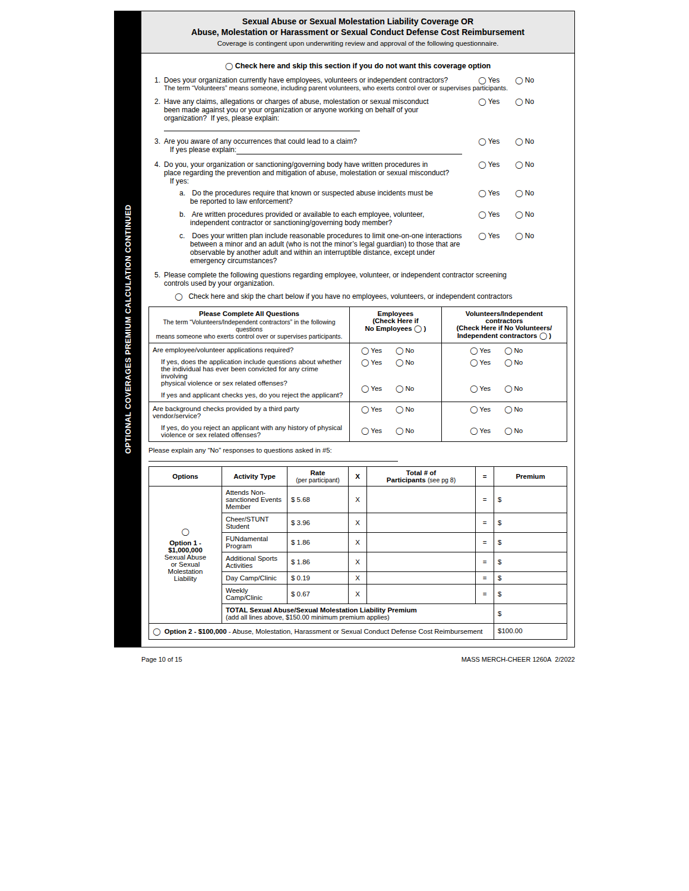OPTIONAL COVERAGES PREMIUM CALCULATION CONTINUED
Sexual Abuse or Sexual Molestation Liability Coverage OR
Abuse, Molestation or Harassment or Sexual Conduct Defense Cost Reimbursement
Coverage is contingent upon underwriting review and approval of the following questionnaire.
◯ Check here and skip this section if you do not want this coverage option
1.
Does your organization currently have employees, volunteers or independent contractors?
◯ Yes◯ No
The term “Volunteers” means someone, including parent volunteers, who exerts control over or supervises participants.
2.
Have any claims, allegations or charges of abuse, molestation or sexual misconduct
been made against you or your organization or anyone working on behalf of your
organization? If yes, please explain:
◯ Yes◯ No
3.
Are you aware of any occurrences that could lead to a claim?
If yes please explain:
◯ Yes◯ No
4.
Do you, your organization or sanctioning/governing body have written procedures in
place regarding the prevention and mitigation of abuse, molestation or sexual misconduct?
If yes:
◯ Yes◯ No
a. Do the procedures require that known or suspected abuse incidents must be
be reported to law enforcement?
◯ Yes◯ No
b. Are written procedures provided or available to each employee, volunteer,
independent contractor or sanctioning/governing body member?
◯ Yes◯ No
c. Does your written plan include reasonable procedures to limit one-on-one interactions
between a minor and an adult (who is not the minor’s legal guardian) to those that are
observable by another adult and within an interruptible distance, except under
emergency circumstances?
◯ Yes◯ No
5.
Please complete the following questions regarding employee, volunteer, or independent contractor screening
controls used by your organization.
◯ Check here and skip the chart below if you have no employees, volunteers, or independent contractors
| Please Complete All Questions The term “Volunteers/Independent contractors” in the following questions means someone who exerts control over or supervises participants. | Employees (Check Here if No Employees ◯ ) | Volunteers/Independent contractors (Check Here if No Volunteers/ Independent contractors ◯ ) |
| --- | --- | --- |
| Are employee/volunteer applications required? If yes, does the application include questions about whether the individual has ever been convicted for any crime involving physical violence or sex related offenses? If yes and applicant checks yes, do you reject the applicant? | ◯ Yes ◯ No ◯ Yes ◯ No ◯ Yes ◯ No | ◯ Yes ◯ No ◯ Yes ◯ No ◯ Yes ◯ No |
| Are background checks provided by a third party vendor/service? If yes, do you reject an applicant with any history of physical violence or sex related offenses? | ◯ Yes ◯ No ◯ Yes ◯ No | ◯ Yes ◯ No ◯ Yes ◯ No |
Please explain any “No” responses to questions asked in #5:
| Options | Activity Type | Rate (per participant) | X | Total # of Participants (see pg 8) | = | Premium |
| --- | --- | --- | --- | --- | --- | --- |
| ◯ Option 1 - $1,000,000 Sexual Abuse or Sexual Molestation Liability | Attends Non-sanctioned Events Member | $ 5.68 | X | | = | $ |
| Cheer/STUNT Student | $ 3.96 | X | | = | $ |
| FUNdamental Program | $ 1.86 | X | | = | $ |
| Additional Sports Activities | $ 1.86 | X | | = | $ |
| Day Camp/Clinic | $ 0.19 | X | | = | $ |
| Weekly Camp/Clinic | $ 0.67 | X | | = | $ |
| TOTAL Sexual Abuse/Sexual Molestation Liability Premium (add all lines above, $150.00 minimum premium applies) | $ |
◯ Option 2 - $100,000 - Abuse, Molestation, Harassment or Sexual Conduct Defense Cost Reimbursement
$100.00
Page 10 of 15
MASS MERCH-CHEER 1260A 2/2022